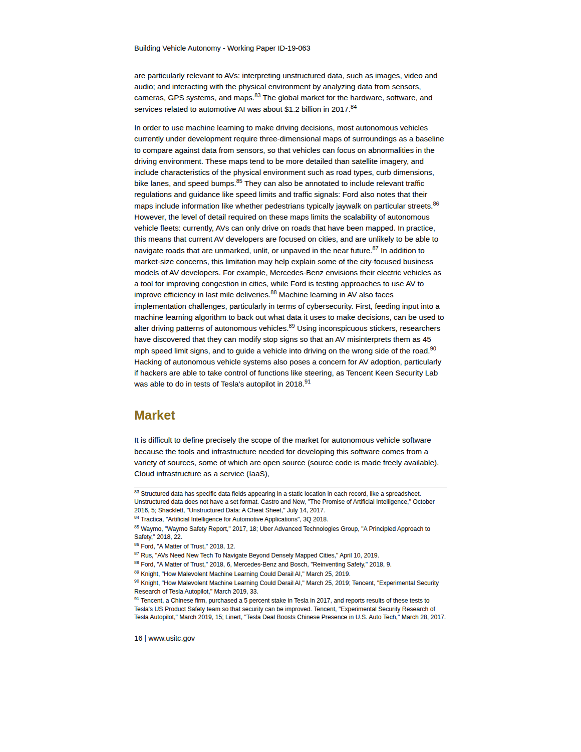Building Vehicle Autonomy - Working Paper ID-19-063
are particularly relevant to AVs: interpreting unstructured data, such as images, video and audio; and interacting with the physical environment by analyzing data from sensors, cameras, GPS systems, and maps.83 The global market for the hardware, software, and services related to automotive AI was about $1.2 billion in 2017.84
In order to use machine learning to make driving decisions, most autonomous vehicles currently under development require three-dimensional maps of surroundings as a baseline to compare against data from sensors, so that vehicles can focus on abnormalities in the driving environment. These maps tend to be more detailed than satellite imagery, and include characteristics of the physical environment such as road types, curb dimensions, bike lanes, and speed bumps.85 They can also be annotated to include relevant traffic regulations and guidance like speed limits and traffic signals: Ford also notes that their maps include information like whether pedestrians typically jaywalk on particular streets.86 However, the level of detail required on these maps limits the scalability of autonomous vehicle fleets: currently, AVs can only drive on roads that have been mapped. In practice, this means that current AV developers are focused on cities, and are unlikely to be able to navigate roads that are unmarked, unlit, or unpaved in the near future.87 In addition to market-size concerns, this limitation may help explain some of the city-focused business models of AV developers. For example, Mercedes-Benz envisions their electric vehicles as a tool for improving congestion in cities, while Ford is testing approaches to use AV to improve efficiency in last mile deliveries.88 Machine learning in AV also faces implementation challenges, particularly in terms of cybersecurity. First, feeding input into a machine learning algorithm to back out what data it uses to make decisions, can be used to alter driving patterns of autonomous vehicles.89 Using inconspicuous stickers, researchers have discovered that they can modify stop signs so that an AV misinterprets them as 45 mph speed limit signs, and to guide a vehicle into driving on the wrong side of the road.90 Hacking of autonomous vehicle systems also poses a concern for AV adoption, particularly if hackers are able to take control of functions like steering, as Tencent Keen Security Lab was able to do in tests of Tesla's autopilot in 2018.91
Market
It is difficult to define precisely the scope of the market for autonomous vehicle software because the tools and infrastructure needed for developing this software comes from a variety of sources, some of which are open source (source code is made freely available). Cloud infrastructure as a service (IaaS),
83 Structured data has specific data fields appearing in a static location in each record, like a spreadsheet. Unstructured data does not have a set format. Castro and New, "The Promise of Artificial Intelligence," October 2016, 5; Shacklett, "Unstructured Data: A Cheat Sheet," July 14, 2017.
84 Tractica, "Artificial Intelligence for Automotive Applications", 3Q 2018.
85 Waymo, "Waymo Safety Report," 2017, 18; Uber Advanced Technologies Group, "A Principled Approach to Safety," 2018, 22.
86 Ford, "A Matter of Trust," 2018, 12.
87 Rus, "AVs Need New Tech To Navigate Beyond Densely Mapped Cities," April 10, 2019.
88 Ford, "A Matter of Trust," 2018, 6, Mercedes-Benz and Bosch, "Reinventing Safety," 2018, 9.
89 Knight, "How Malevolent Machine Learning Could Derail AI," March 25, 2019.
90 Knight, "How Malevolent Machine Learning Could Derail AI," March 25, 2019; Tencent, "Experimental Security Research of Tesla Autopilot," March 2019, 33.
91 Tencent, a Chinese firm, purchased a 5 percent stake in Tesla in 2017, and reports results of these tests to Tesla's US Product Safety team so that security can be improved. Tencent, "Experimental Security Research of Tesla Autopilot," March 2019, 15; Linert, "Tesla Deal Boosts Chinese Presence in U.S. Auto Tech," March 28, 2017.
16 | www.usitc.gov